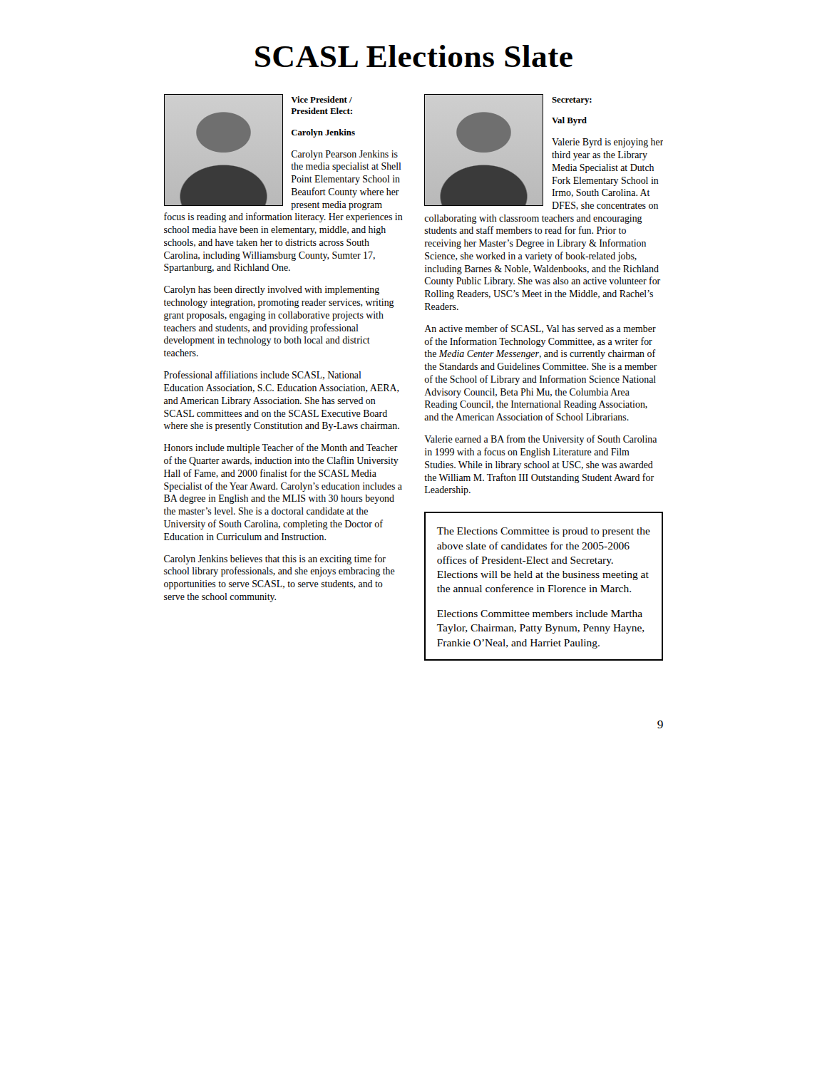SCASL Elections Slate
Vice President /
President Elect:
Carolyn Jenkins
Carolyn Pearson Jenkins is the media specialist at Shell Point Elementary School in Beaufort County where her present media program focus is reading and information literacy. Her experiences in school media have been in elementary, middle, and high schools, and have taken her to districts across South Carolina, including Williamsburg County, Sumter 17, Spartanburg, and Richland One.
Carolyn has been directly involved with implementing technology integration, promoting reader services, writing grant proposals, engaging in collaborative projects with teachers and students, and providing professional development in technology to both local and district teachers.
Professional affiliations include SCASL, National Education Association, S.C. Education Association, AERA, and American Library Association. She has served on SCASL committees and on the SCASL Executive Board where she is presently Constitution and By-Laws chairman.
Honors include multiple Teacher of the Month and Teacher of the Quarter awards, induction into the Claflin University Hall of Fame, and 2000 finalist for the SCASL Media Specialist of the Year Award. Carolyn’s education includes a BA degree in English and the MLIS with 30 hours beyond the master’s level. She is a doctoral candidate at the University of South Carolina, completing the Doctor of Education in Curriculum and Instruction.
Carolyn Jenkins believes that this is an exciting time for school library professionals, and she enjoys embracing the opportunities to serve SCASL, to serve students, and to serve the school community.
Secretary:
Val Byrd
Valerie Byrd is enjoying her third year as the Library Media Specialist at Dutch Fork Elementary School in Irmo, South Carolina. At DFES, she concentrates on collaborating with classroom teachers and encouraging students and staff members to read for fun. Prior to receiving her Master’s Degree in Library & Information Science, she worked in a variety of book-related jobs, including Barnes & Noble, Waldenbooks, and the Richland County Public Library. She was also an active volunteer for Rolling Readers, USC’s Meet in the Middle, and Rachel’s Readers.
An active member of SCASL, Val has served as a member of the Information Technology Committee, as a writer for the Media Center Messenger, and is currently chairman of the Standards and Guidelines Committee. She is a member of the School of Library and Information Science National Advisory Council, Beta Phi Mu, the Columbia Area Reading Council, the International Reading Association, and the American Association of School Librarians.
Valerie earned a BA from the University of South Carolina in 1999 with a focus on English Literature and Film Studies. While in library school at USC, she was awarded the William M. Trafton III Outstanding Student Award for Leadership.
The Elections Committee is proud to present the above slate of candidates for the 2005-2006 offices of President-Elect and Secretary. Elections will be held at the business meeting at the annual conference in Florence in March.
Elections Committee members include Martha Taylor, Chairman, Patty Bynum, Penny Hayne, Frankie O’Neal, and Harriet Pauling.
9